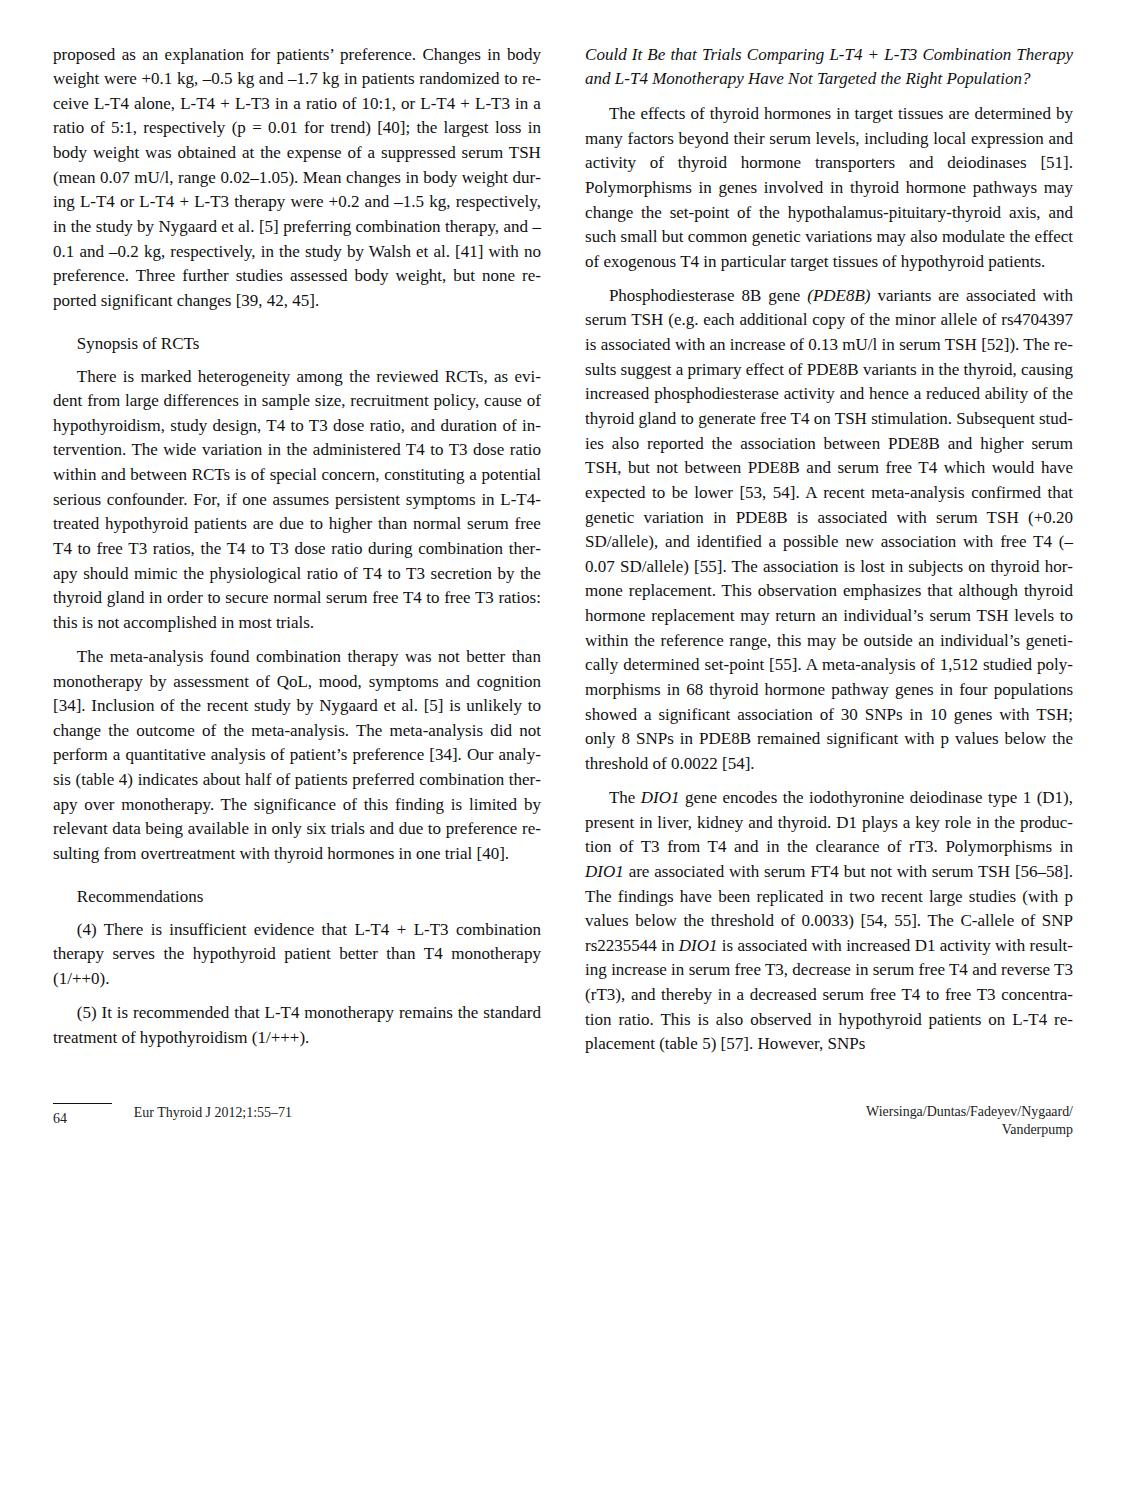proposed as an explanation for patients’ preference. Changes in body weight were +0.1 kg, –0.5 kg and –1.7 kg in patients randomized to receive L-T4 alone, L-T4 + L-T3 in a ratio of 10:1, or L-T4 + L-T3 in a ratio of 5:1, respectively (p = 0.01 for trend) [40]; the largest loss in body weight was obtained at the expense of a suppressed serum TSH (mean 0.07 mU/l, range 0.02–1.05). Mean changes in body weight during L-T4 or L-T4 + L-T3 therapy were +0.2 and –1.5 kg, respectively, in the study by Nygaard et al. [5] preferring combination therapy, and –0.1 and –0.2 kg, respectively, in the study by Walsh et al. [41] with no preference. Three further studies assessed body weight, but none reported significant changes [39, 42, 45].
Synopsis of RCTs
There is marked heterogeneity among the reviewed RCTs, as evident from large differences in sample size, recruitment policy, cause of hypothyroidism, study design, T4 to T3 dose ratio, and duration of intervention. The wide variation in the administered T4 to T3 dose ratio within and between RCTs is of special concern, constituting a potential serious confounder. For, if one assumes persistent symptoms in L-T4-treated hypothyroid patients are due to higher than normal serum free T4 to free T3 ratios, the T4 to T3 dose ratio during combination therapy should mimic the physiological ratio of T4 to T3 secretion by the thyroid gland in order to secure normal serum free T4 to free T3 ratios: this is not accomplished in most trials.
The meta-analysis found combination therapy was not better than monotherapy by assessment of QoL, mood, symptoms and cognition [34]. Inclusion of the recent study by Nygaard et al. [5] is unlikely to change the outcome of the meta-analysis. The meta-analysis did not perform a quantitative analysis of patient’s preference [34]. Our analysis (table 4) indicates about half of patients preferred combination therapy over monotherapy. The significance of this finding is limited by relevant data being available in only six trials and due to preference resulting from overtreatment with thyroid hormones in one trial [40].
Recommendations
(4) There is insufficient evidence that L-T4 + L-T3 combination therapy serves the hypothyroid patient better than T4 monotherapy (1/++0).
(5) It is recommended that L-T4 monotherapy remains the standard treatment of hypothyroidism (1/+++).
Could It Be that Trials Comparing L-T4 + L-T3 Combination Therapy and L-T4 Monotherapy Have Not Targeted the Right Population?
The effects of thyroid hormones in target tissues are determined by many factors beyond their serum levels, including local expression and activity of thyroid hormone transporters and deiodinases [51]. Polymorphisms in genes involved in thyroid hormone pathways may change the set-point of the hypothalamus-pituitary-thyroid axis, and such small but common genetic variations may also modulate the effect of exogenous T4 in particular target tissues of hypothyroid patients.
Phosphodiesterase 8B gene (PDE8B) variants are associated with serum TSH (e.g. each additional copy of the minor allele of rs4704397 is associated with an increase of 0.13 mU/l in serum TSH [52]). The results suggest a primary effect of PDE8B variants in the thyroid, causing increased phosphodiesterase activity and hence a reduced ability of the thyroid gland to generate free T4 on TSH stimulation. Subsequent studies also reported the association between PDE8B and higher serum TSH, but not between PDE8B and serum free T4 which would have expected to be lower [53, 54]. A recent meta-analysis confirmed that genetic variation in PDE8B is associated with serum TSH (+0.20 SD/allele), and identified a possible new association with free T4 (–0.07 SD/allele) [55]. The association is lost in subjects on thyroid hormone replacement. This observation emphasizes that although thyroid hormone replacement may return an individual’s serum TSH levels to within the reference range, this may be outside an individual’s genetically determined set-point [55]. A meta-analysis of 1,512 studied polymorphisms in 68 thyroid hormone pathway genes in four populations showed a significant association of 30 SNPs in 10 genes with TSH; only 8 SNPs in PDE8B remained significant with p values below the threshold of 0.0022 [54].
The DIO1 gene encodes the iodothyronine deiodinase type 1 (D1), present in liver, kidney and thyroid. D1 plays a key role in the production of T3 from T4 and in the clearance of rT3. Polymorphisms in DIO1 are associated with serum FT4 but not with serum TSH [56–58]. The findings have been replicated in two recent large studies (with p values below the threshold of 0.0033) [54, 55]. The C-allele of SNP rs2235544 in DIO1 is associated with increased D1 activity with resulting increase in serum free T3, decrease in serum free T4 and reverse T3 (rT3), and thereby in a decreased serum free T4 to free T3 concentration ratio. This is also observed in hypothyroid patients on L-T4 replacement (table 5) [57]. However, SNPs
64
Eur Thyroid J 2012;1:55–71
Wiersinga/Duntas/Fadeyev/Nygaard/
Vanderpump